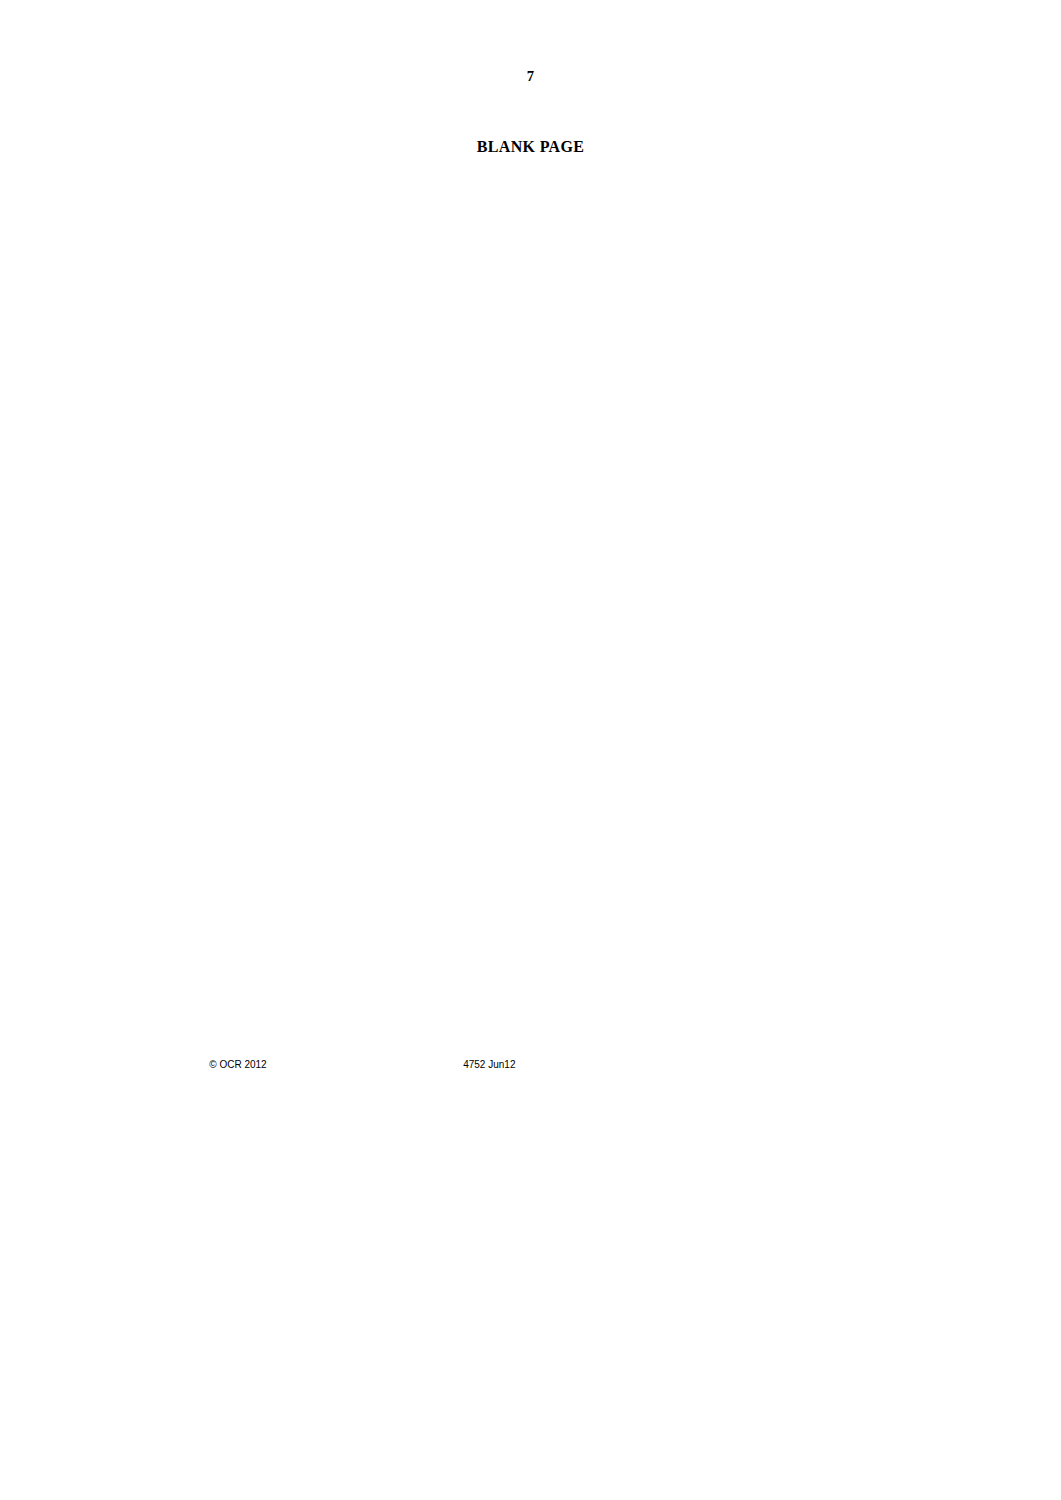7
BLANK PAGE
© OCR 2012 4752 Jun12